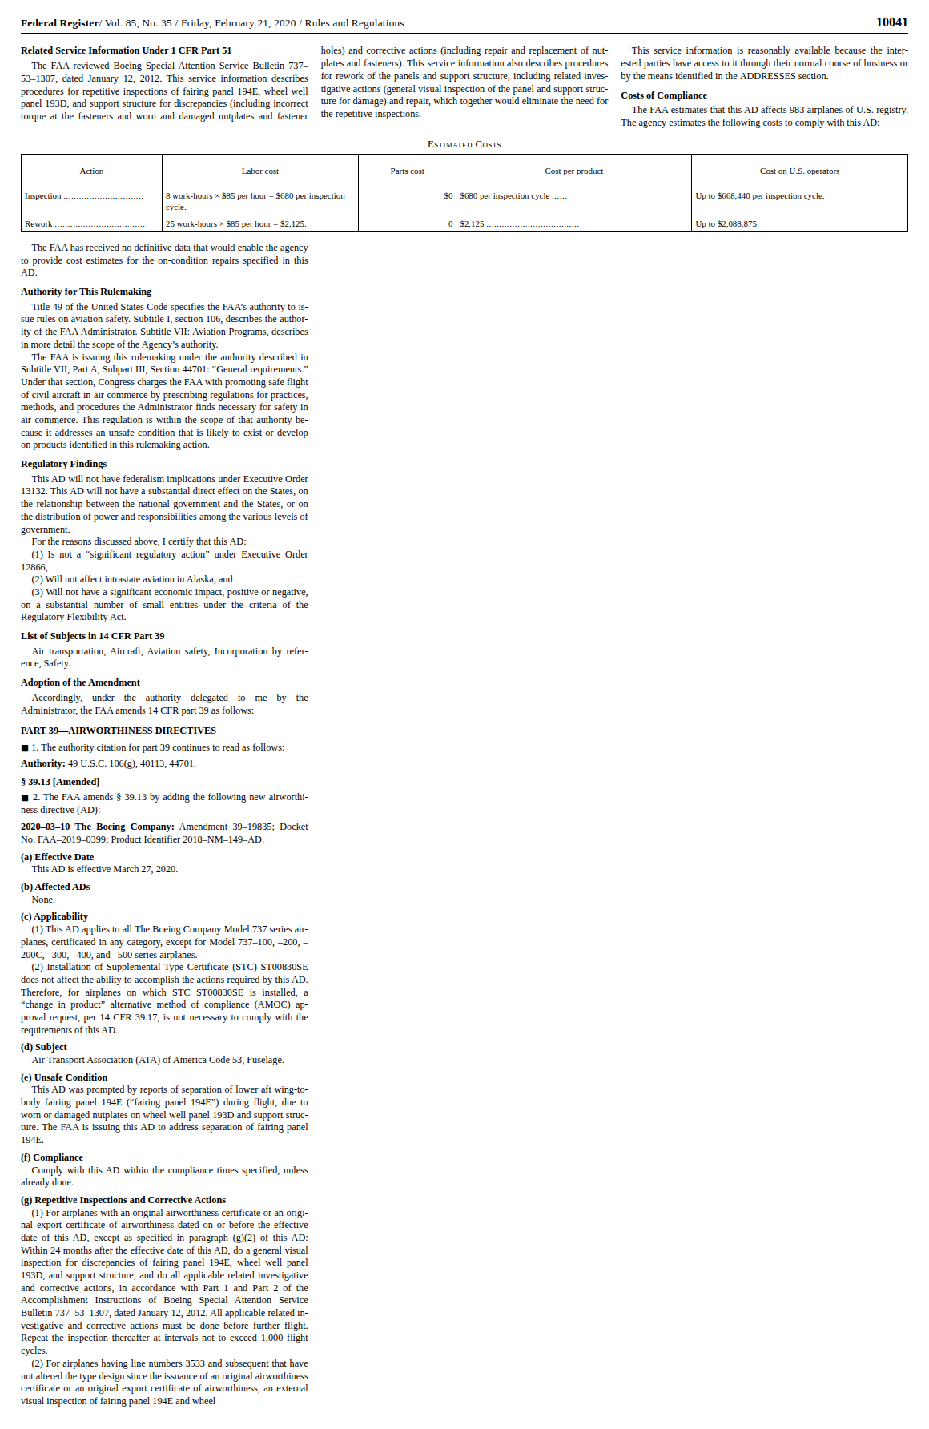Federal Register/ Vol. 85, No. 35 / Friday, February 21, 2020 / Rules and Regulations
10041
Related Service Information Under 1 CFR Part 51
The FAA reviewed Boeing Special Attention Service Bulletin 737–53–1307, dated January 12, 2012. This service information describes procedures for repetitive inspections of fairing panel 194E, wheel well panel 193D, and support structure for discrepancies (including incorrect torque at the fasteners and worn and damaged nutplates and fastener holes) and corrective actions (including repair and replacement of nutplates and fasteners). This service information also describes procedures for rework of the panels and support structure, including related investigative actions (general visual inspection of the panel and support structure for damage) and repair, which together would eliminate the need for the repetitive inspections.
This service information is reasonably available because the interested parties have access to it through their normal course of business or by the means identified in the ADDRESSES section.
Costs of Compliance
The FAA estimates that this AD affects 983 airplanes of U.S. registry. The agency estimates the following costs to comply with this AD:
Estimated Costs
| Action | Labor cost | Parts cost | Cost per product | Cost on U.S. operators |
| --- | --- | --- | --- | --- |
| Inspection ............................... | 8 work-hours × $85 per hour = $680 per inspection cycle. | $0 | $680 per inspection cycle ...... | Up to $668,440 per inspection cycle. |
| Rework ................................... | 25 work-hours × $85 per hour = $2,125. | 0 | $2,125 .................................... | Up to $2,088,875. |
The FAA has received no definitive data that would enable the agency to provide cost estimates for the on-condition repairs specified in this AD.
Authority for This Rulemaking
Title 49 of the United States Code specifies the FAA’s authority to issue rules on aviation safety. Subtitle I, section 106, describes the authority of the FAA Administrator. Subtitle VII: Aviation Programs, describes in more detail the scope of the Agency’s authority.
The FAA is issuing this rulemaking under the authority described in Subtitle VII, Part A, Subpart III, Section 44701: “General requirements.” Under that section, Congress charges the FAA with promoting safe flight of civil aircraft in air commerce by prescribing regulations for practices, methods, and procedures the Administrator finds necessary for safety in air commerce. This regulation is within the scope of that authority because it addresses an unsafe condition that is likely to exist or develop on products identified in this rulemaking action.
Regulatory Findings
This AD will not have federalism implications under Executive Order 13132. This AD will not have a substantial direct effect on the States, on the relationship between the national government and the States, or on the distribution of power and responsibilities among the various levels of government.
For the reasons discussed above, I certify that this AD:
(1) Is not a “significant regulatory action” under Executive Order 12866,
(2) Will not affect intrastate aviation in Alaska, and
(3) Will not have a significant economic impact, positive or negative, on a substantial number of small entities under the criteria of the Regulatory Flexibility Act.
List of Subjects in 14 CFR Part 39
Air transportation, Aircraft, Aviation safety, Incorporation by reference, Safety.
Adoption of the Amendment
Accordingly, under the authority delegated to me by the Administrator, the FAA amends 14 CFR part 39 as follows:
PART 39—AIRWORTHINESS DIRECTIVES
■ 1. The authority citation for part 39 continues to read as follows:
Authority: 49 U.S.C. 106(g), 40113, 44701.
§ 39.13 [Amended]
■ 2. The FAA amends § 39.13 by adding the following new airworthiness directive (AD):
2020–03–10 The Boeing Company: Amendment 39–19835; Docket No. FAA–2019–0399; Product Identifier 2018–NM–149–AD.
(a) Effective Date
This AD is effective March 27, 2020.
(b) Affected ADs
None.
(c) Applicability
(1) This AD applies to all The Boeing Company Model 737 series airplanes, certificated in any category, except for Model 737–100, –200, –200C, –300, –400, and –500 series airplanes.
(2) Installation of Supplemental Type Certificate (STC) ST00830SE does not affect the ability to accomplish the actions required by this AD. Therefore, for airplanes on which STC ST00830SE is installed, a “change in product” alternative method of compliance (AMOC) approval request, per 14 CFR 39.17, is not necessary to comply with the requirements of this AD.
(d) Subject
Air Transport Association (ATA) of America Code 53, Fuselage.
(e) Unsafe Condition
This AD was prompted by reports of separation of lower aft wing-to-body fairing panel 194E (“fairing panel 194E”) during flight, due to worn or damaged nutplates on wheel well panel 193D and support structure. The FAA is issuing this AD to address separation of fairing panel 194E.
(f) Compliance
Comply with this AD within the compliance times specified, unless already done.
(g) Repetitive Inspections and Corrective Actions
(1) For airplanes with an original airworthiness certificate or an original export certificate of airworthiness dated on or before the effective date of this AD, except as specified in paragraph (g)(2) of this AD: Within 24 months after the effective date of this AD, do a general visual inspection for discrepancies of fairing panel 194E, wheel well panel 193D, and support structure, and do all applicable related investigative and corrective actions, in accordance with Part 1 and Part 2 of the Accomplishment Instructions of Boeing Special Attention Service Bulletin 737–53–1307, dated January 12, 2012. All applicable related investigative and corrective actions must be done before further flight. Repeat the inspection thereafter at intervals not to exceed 1,000 flight cycles.
(2) For airplanes having line numbers 3533 and subsequent that have not altered the type design since the issuance of an original airworthiness certificate or an original export certificate of airworthiness, an external visual inspection of fairing panel 194E and wheel